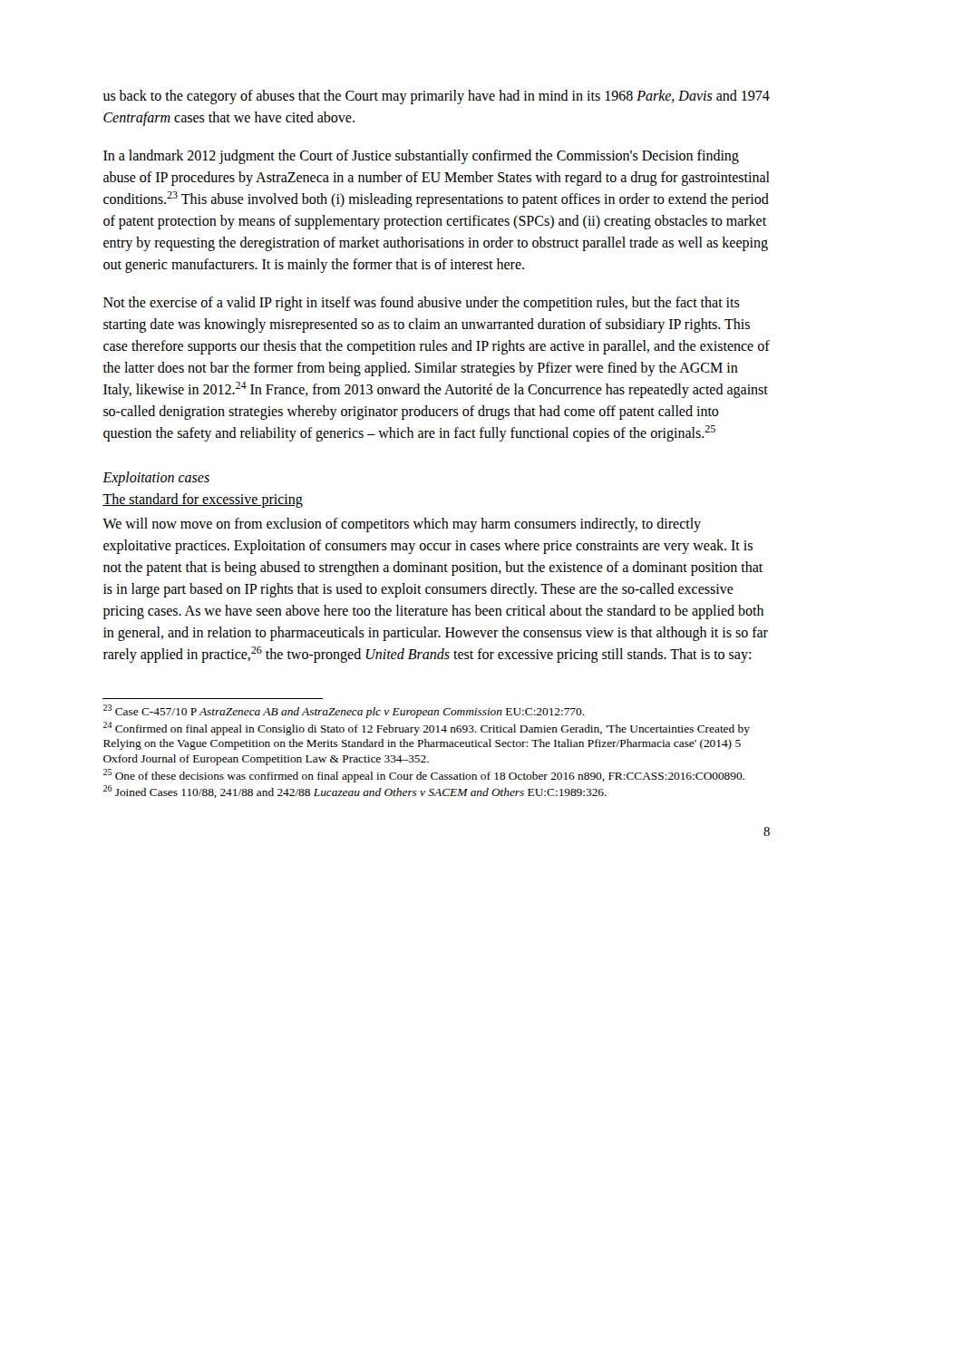us back to the category of abuses that the Court may primarily have had in mind in its 1968 Parke, Davis and 1974 Centrafarm cases that we have cited above.
In a landmark 2012 judgment the Court of Justice substantially confirmed the Commission's Decision finding abuse of IP procedures by AstraZeneca in a number of EU Member States with regard to a drug for gastrointestinal conditions.23 This abuse involved both (i) misleading representations to patent offices in order to extend the period of patent protection by means of supplementary protection certificates (SPCs) and (ii) creating obstacles to market entry by requesting the deregistration of market authorisations in order to obstruct parallel trade as well as keeping out generic manufacturers. It is mainly the former that is of interest here.
Not the exercise of a valid IP right in itself was found abusive under the competition rules, but the fact that its starting date was knowingly misrepresented so as to claim an unwarranted duration of subsidiary IP rights. This case therefore supports our thesis that the competition rules and IP rights are active in parallel, and the existence of the latter does not bar the former from being applied. Similar strategies by Pfizer were fined by the AGCM in Italy, likewise in 2012.24 In France, from 2013 onward the Autorité de la Concurrence has repeatedly acted against so-called denigration strategies whereby originator producers of drugs that had come off patent called into question the safety and reliability of generics – which are in fact fully functional copies of the originals.25
Exploitation cases
The standard for excessive pricing
We will now move on from exclusion of competitors which may harm consumers indirectly, to directly exploitative practices. Exploitation of consumers may occur in cases where price constraints are very weak. It is not the patent that is being abused to strengthen a dominant position, but the existence of a dominant position that is in large part based on IP rights that is used to exploit consumers directly. These are the so-called excessive pricing cases. As we have seen above here too the literature has been critical about the standard to be applied both in general, and in relation to pharmaceuticals in particular. However the consensus view is that although it is so far rarely applied in practice,26 the two-pronged United Brands test for excessive pricing still stands. That is to say:
23 Case C‑457/10 P AstraZeneca AB and AstraZeneca plc v European Commission EU:C:2012:770.
24 Confirmed on final appeal in Consiglio di Stato of 12 February 2014 n693. Critical Damien Geradin, 'The Uncertainties Created by Relying on the Vague Competition on the Merits Standard in the Pharmaceutical Sector: The Italian Pfizer/Pharmacia case' (2014) 5 Oxford Journal of European Competition Law & Practice 334–352.
25 One of these decisions was confirmed on final appeal in Cour de Cassation of 18 October 2016 n890, FR:CCASS:2016:CO00890.
26 Joined Cases 110/88, 241/88 and 242/88 Lucazeau and Others v SACEM and Others EU:C:1989:326.
8